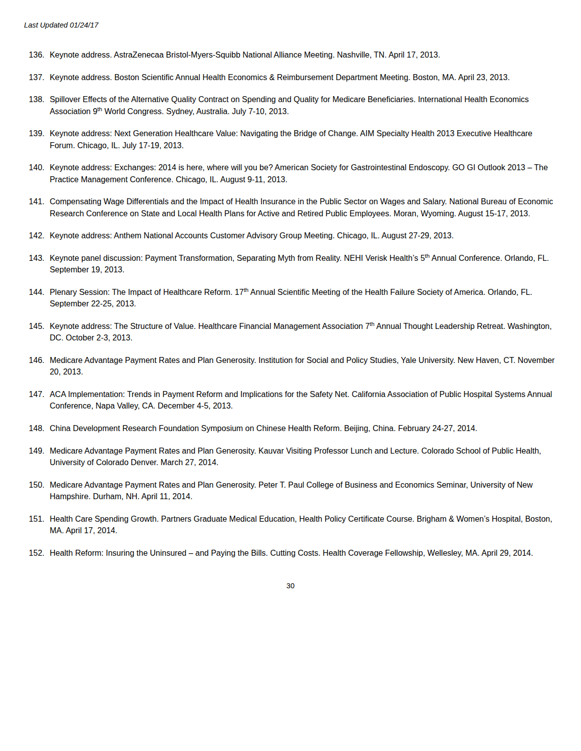Last Updated 01/24/17
136. Keynote address. AstraZenecaa Bristol-Myers-Squibb National Alliance Meeting. Nashville, TN. April 17, 2013.
137. Keynote address. Boston Scientific Annual Health Economics & Reimbursement Department Meeting. Boston, MA. April 23, 2013.
138. Spillover Effects of the Alternative Quality Contract on Spending and Quality for Medicare Beneficiaries. International Health Economics Association 9th World Congress. Sydney, Australia. July 7-10, 2013.
139. Keynote address: Next Generation Healthcare Value: Navigating the Bridge of Change. AIM Specialty Health 2013 Executive Healthcare Forum. Chicago, IL. July 17-19, 2013.
140. Keynote address: Exchanges: 2014 is here, where will you be? American Society for Gastrointestinal Endoscopy. GO GI Outlook 2013 – The Practice Management Conference. Chicago, IL. August 9-11, 2013.
141. Compensating Wage Differentials and the Impact of Health Insurance in the Public Sector on Wages and Salary. National Bureau of Economic Research Conference on State and Local Health Plans for Active and Retired Public Employees. Moran, Wyoming. August 15-17, 2013.
142. Keynote address: Anthem National Accounts Customer Advisory Group Meeting. Chicago, IL. August 27-29, 2013.
143. Keynote panel discussion: Payment Transformation, Separating Myth from Reality. NEHI Verisk Health’s 5th Annual Conference. Orlando, FL. September 19, 2013.
144. Plenary Session: The Impact of Healthcare Reform. 17th Annual Scientific Meeting of the Health Failure Society of America. Orlando, FL. September 22-25, 2013.
145. Keynote address: The Structure of Value. Healthcare Financial Management Association 7th Annual Thought Leadership Retreat. Washington, DC. October 2-3, 2013.
146. Medicare Advantage Payment Rates and Plan Generosity. Institution for Social and Policy Studies, Yale University. New Haven, CT. November 20, 2013.
147. ACA Implementation: Trends in Payment Reform and Implications for the Safety Net. California Association of Public Hospital Systems Annual Conference, Napa Valley, CA. December 4-5, 2013.
148. China Development Research Foundation Symposium on Chinese Health Reform. Beijing, China. February 24-27, 2014.
149. Medicare Advantage Payment Rates and Plan Generosity. Kauvar Visiting Professor Lunch and Lecture. Colorado School of Public Health, University of Colorado Denver. March 27, 2014.
150. Medicare Advantage Payment Rates and Plan Generosity. Peter T. Paul College of Business and Economics Seminar, University of New Hampshire. Durham, NH. April 11, 2014.
151. Health Care Spending Growth. Partners Graduate Medical Education, Health Policy Certificate Course. Brigham & Women’s Hospital, Boston, MA. April 17, 2014.
152. Health Reform: Insuring the Uninsured – and Paying the Bills. Cutting Costs. Health Coverage Fellowship, Wellesley, MA. April 29, 2014.
30